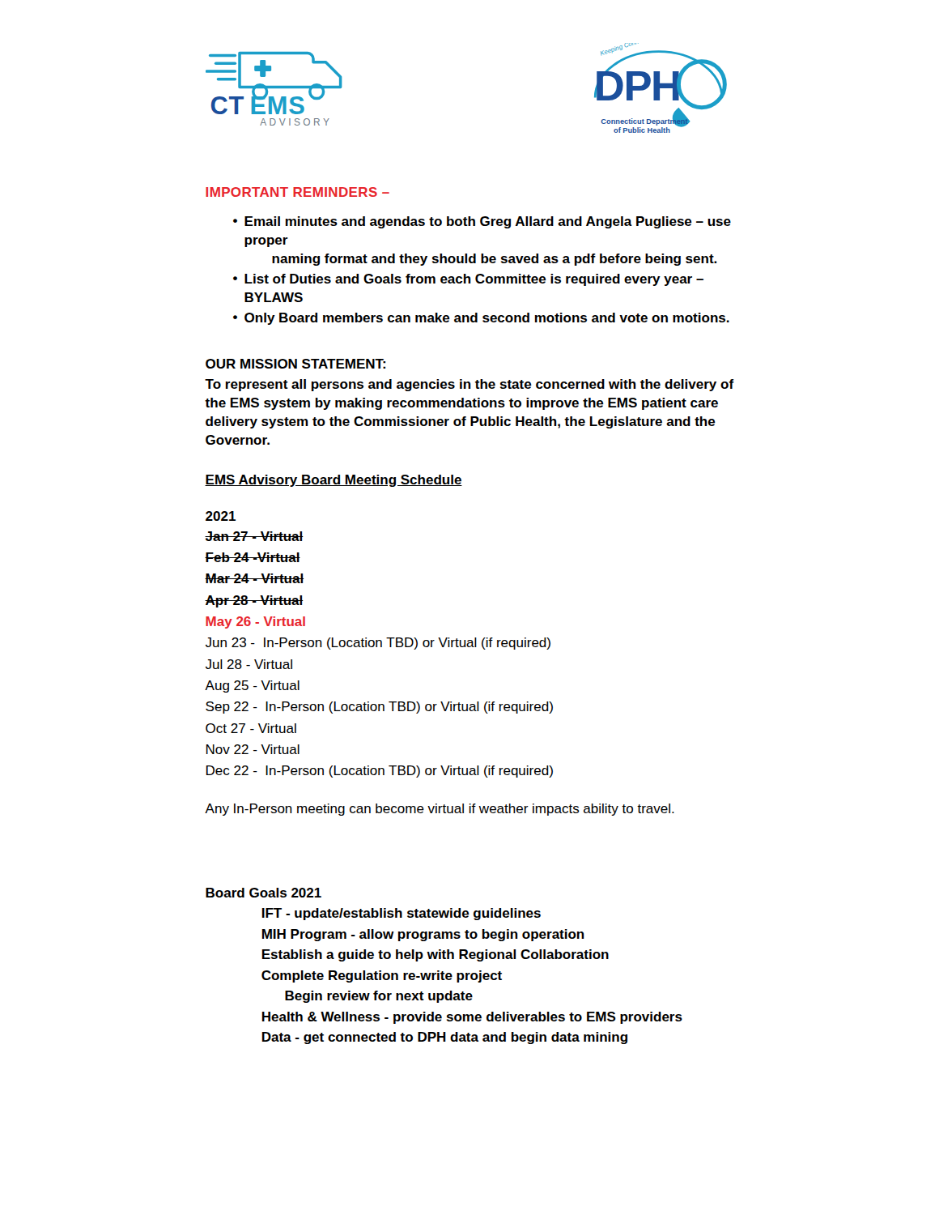CT EMS ADVISORY
Keeping Connecticut Healthy DPH Connecticut Department of Public Health
IMPORTANT REMINDERS –
Email minutes and agendas to both Greg Allard and Angela Pugliese – use proper naming format and they should be saved as a pdf before being sent.
List of Duties and Goals from each Committee is required every year – BYLAWS
Only Board members can make and second motions and vote on motions.
OUR MISSION STATEMENT:
To represent all persons and agencies in the state concerned with the delivery of the EMS system by making recommendations to improve the EMS patient care delivery system to the Commissioner of Public Health, the Legislature and the Governor.
EMS Advisory Board Meeting Schedule
2021
Jan 27 - Virtual
Feb 24 -Virtual
Mar 24 - Virtual
Apr 28 - Virtual
May 26 - Virtual
Jun 23 - In-Person (Location TBD) or Virtual (if required)
Jul 28 - Virtual
Aug 25 - Virtual
Sep 22 - In-Person (Location TBD) or Virtual (if required)
Oct 27 - Virtual
Nov 22 - Virtual
Dec 22 - In-Person (Location TBD) or Virtual (if required)
Any In-Person meeting can become virtual if weather impacts ability to travel.
Board Goals 2021
IFT - update/establish statewide guidelines
MIH Program - allow programs to begin operation
Establish a guide to help with Regional Collaboration
Complete Regulation re-write project
Begin review for next update
Health & Wellness - provide some deliverables to EMS providers
Data - get connected to DPH data and begin data mining